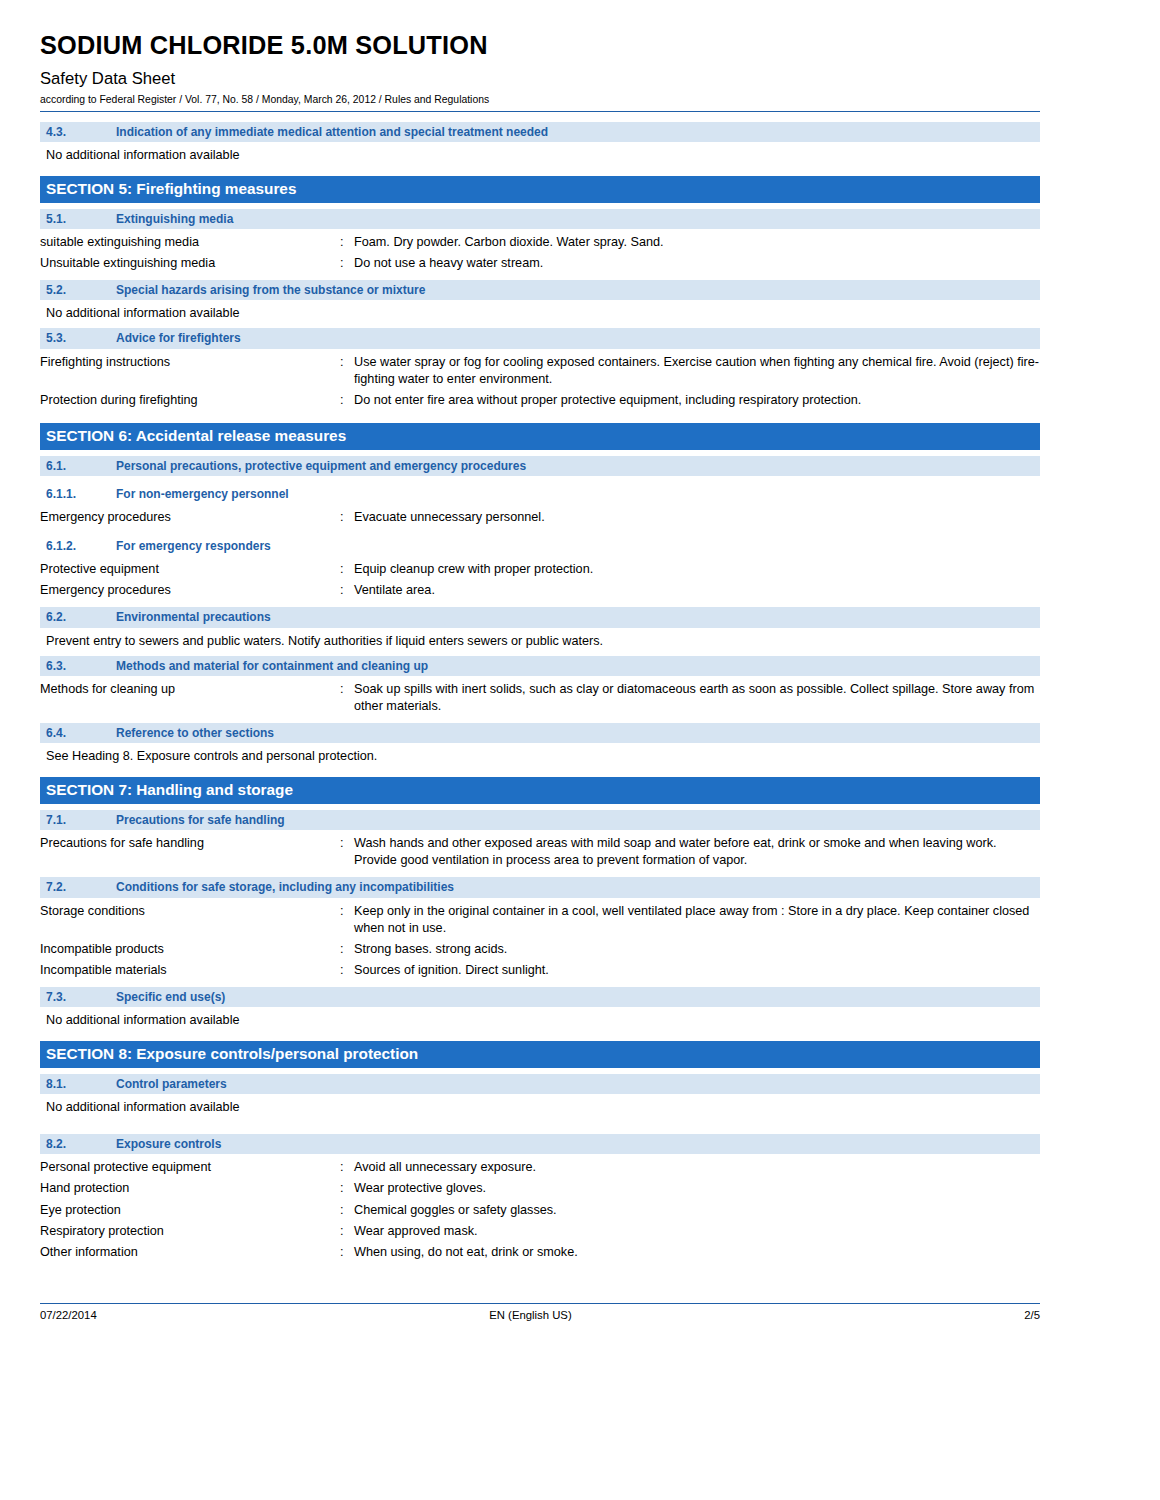SODIUM CHLORIDE 5.0M SOLUTION
Safety Data Sheet
according to Federal Register / Vol. 77, No. 58 / Monday, March 26, 2012 / Rules and Regulations
4.3. Indication of any immediate medical attention and special treatment needed
No additional information available
SECTION 5: Firefighting measures
5.1. Extinguishing media
| suitable extinguishing media | : | Foam. Dry powder. Carbon dioxide. Water spray. Sand. |
| Unsuitable extinguishing media | : | Do not use a heavy water stream. |
5.2. Special hazards arising from the substance or mixture
No additional information available
5.3. Advice for firefighters
| Firefighting instructions | : | Use water spray or fog for cooling exposed containers. Exercise caution when fighting any chemical fire. Avoid (reject) fire-fighting water to enter environment. |
| Protection during firefighting | : | Do not enter fire area without proper protective equipment, including respiratory protection. |
SECTION 6: Accidental release measures
6.1. Personal precautions, protective equipment and emergency procedures
6.1.1. For non-emergency personnel
| Emergency procedures | : | Evacuate unnecessary personnel. |
6.1.2. For emergency responders
| Protective equipment | : | Equip cleanup crew with proper protection. |
| Emergency procedures | : | Ventilate area. |
6.2. Environmental precautions
Prevent entry to sewers and public waters. Notify authorities if liquid enters sewers or public waters.
6.3. Methods and material for containment and cleaning up
| Methods for cleaning up | : | Soak up spills with inert solids, such as clay or diatomaceous earth as soon as possible. Collect spillage. Store away from other materials. |
6.4. Reference to other sections
See Heading 8. Exposure controls and personal protection.
SECTION 7: Handling and storage
7.1. Precautions for safe handling
| Precautions for safe handling | : | Wash hands and other exposed areas with mild soap and water before eat, drink or smoke and when leaving work. Provide good ventilation in process area to prevent formation of vapor. |
7.2. Conditions for safe storage, including any incompatibilities
| Storage conditions | : | Keep only in the original container in a cool, well ventilated place away from : Store in a dry place. Keep container closed when not in use. |
| Incompatible products | : | Strong bases. strong acids. |
| Incompatible materials | : | Sources of ignition. Direct sunlight. |
7.3. Specific end use(s)
No additional information available
SECTION 8: Exposure controls/personal protection
8.1. Control parameters
No additional information available
8.2. Exposure controls
| Personal protective equipment | : | Avoid all unnecessary exposure. |
| Hand protection | : | Wear protective gloves. |
| Eye protection | : | Chemical goggles or safety glasses. |
| Respiratory protection | : | Wear approved mask. |
| Other information | : | When using, do not eat, drink or smoke. |
07/22/2014
EN (English US)
2/5